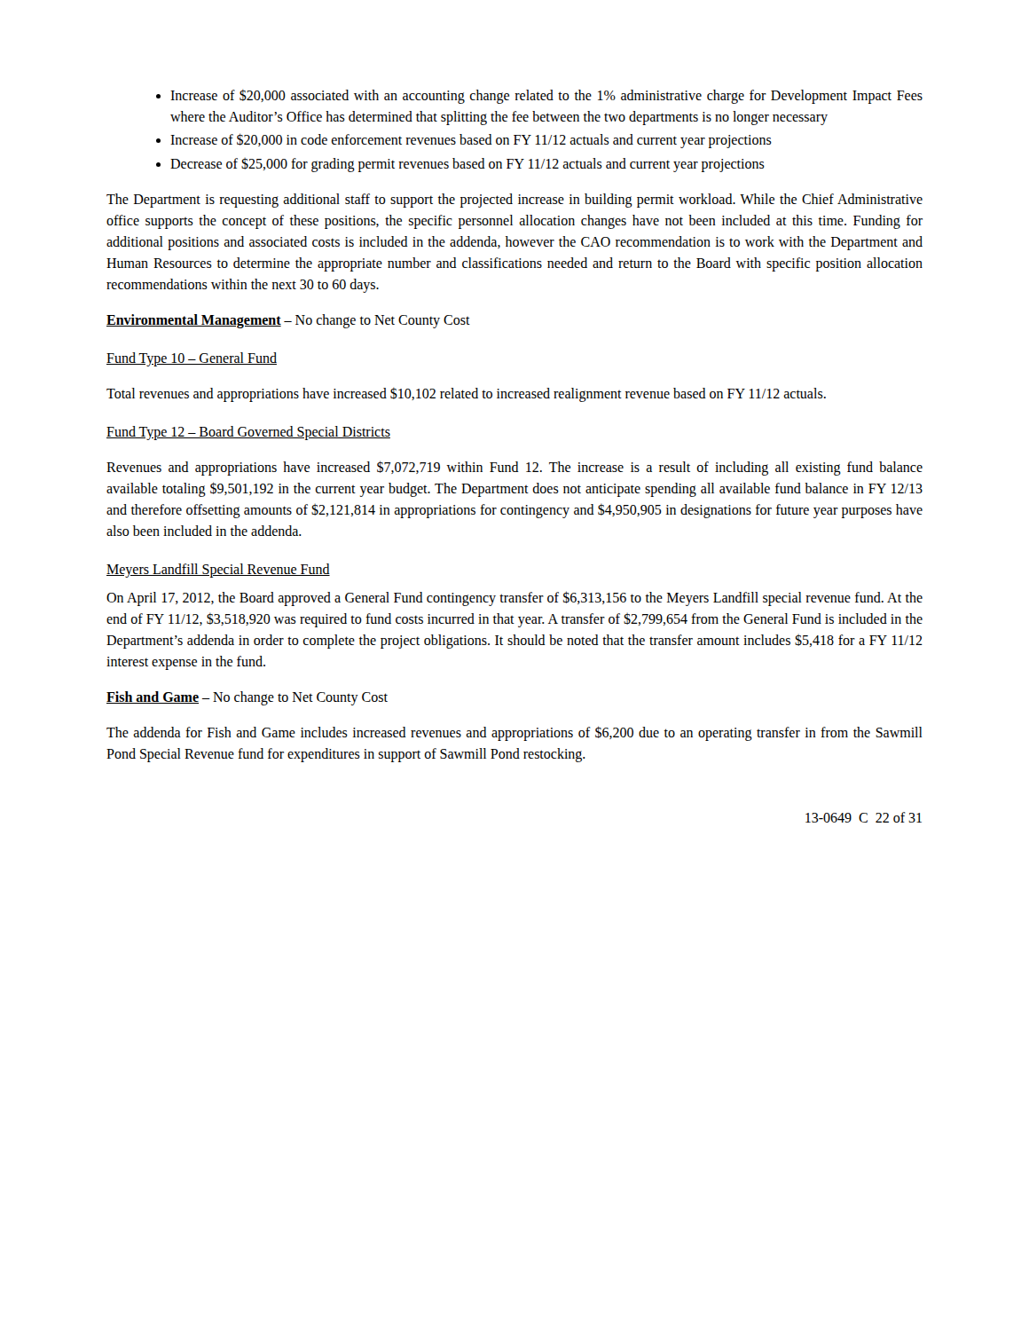Increase of $20,000 associated with an accounting change related to the 1% administrative charge for Development Impact Fees where the Auditor’s Office has determined that splitting the fee between the two departments is no longer necessary
Increase of $20,000 in code enforcement revenues based on FY 11/12 actuals and current year projections
Decrease of $25,000 for grading permit revenues based on FY 11/12 actuals and current year projections
The Department is requesting additional staff to support the projected increase in building permit workload. While the Chief Administrative office supports the concept of these positions, the specific personnel allocation changes have not been included at this time. Funding for additional positions and associated costs is included in the addenda, however the CAO recommendation is to work with the Department and Human Resources to determine the appropriate number and classifications needed and return to the Board with specific position allocation recommendations within the next 30 to 60 days.
Environmental Management – No change to Net County Cost
Fund Type 10 – General Fund
Total revenues and appropriations have increased $10,102 related to increased realignment revenue based on FY 11/12 actuals.
Fund Type 12 – Board Governed Special Districts
Revenues and appropriations have increased $7,072,719 within Fund 12. The increase is a result of including all existing fund balance available totaling $9,501,192 in the current year budget. The Department does not anticipate spending all available fund balance in FY 12/13 and therefore offsetting amounts of $2,121,814 in appropriations for contingency and $4,950,905 in designations for future year purposes have also been included in the addenda.
Meyers Landfill Special Revenue Fund
On April 17, 2012, the Board approved a General Fund contingency transfer of $6,313,156 to the Meyers Landfill special revenue fund. At the end of FY 11/12, $3,518,920 was required to fund costs incurred in that year. A transfer of $2,799,654 from the General Fund is included in the Department’s addenda in order to complete the project obligations. It should be noted that the transfer amount includes $5,418 for a FY 11/12 interest expense in the fund.
Fish and Game – No change to Net County Cost
The addenda for Fish and Game includes increased revenues and appropriations of $6,200 due to an operating transfer in from the Sawmill Pond Special Revenue fund for expenditures in support of Sawmill Pond restocking.
13-0649 C 22 of 31